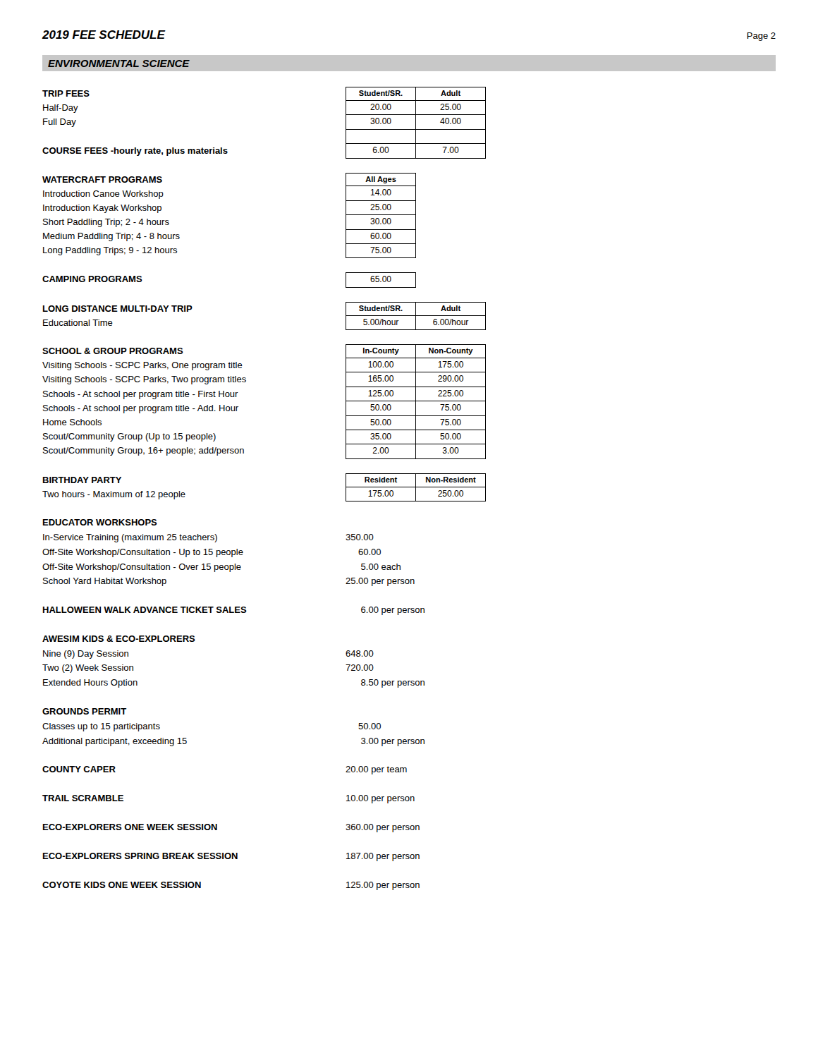2019 FEE SCHEDULE
Page 2
ENVIRONMENTAL SCIENCE
TRIP FEES
Half-Day
Full Day
COURSE FEES -hourly rate, plus materials
| Student/SR. | Adult |
| --- | --- |
| 20.00 | 25.00 |
| 30.00 | 40.00 |
| 6.00 | 7.00 |
WATERCRAFT PROGRAMS
Introduction Canoe Workshop
Introduction Kayak Workshop
Short Paddling Trip; 2 - 4 hours
Medium Paddling Trip; 4 - 8 hours
Long Paddling Trips; 9 - 12 hours
| All Ages |
| --- |
| 14.00 |
| 25.00 |
| 30.00 |
| 60.00 |
| 75.00 |
CAMPING PROGRAMS
| 65.00 |
LONG DISTANCE MULTI-DAY TRIP
Educational Time
| Student/SR. | Adult |
| --- | --- |
| 5.00/hour | 6.00/hour |
SCHOOL & GROUP PROGRAMS
Visiting Schools - SCPC Parks, One program title
Visiting Schools - SCPC Parks, Two program titles
Schools - At school per program title - First Hour
Schools - At school per program title - Add. Hour
Home Schools
Scout/Community Group (Up to 15 people)
Scout/Community Group, 16+ people; add/person
| In-County | Non-County |
| --- | --- |
| 100.00 | 175.00 |
| 165.00 | 290.00 |
| 125.00 | 225.00 |
| 50.00 | 75.00 |
| 50.00 | 75.00 |
| 35.00 | 50.00 |
| 2.00 | 3.00 |
BIRTHDAY PARTY
Two hours - Maximum of 12 people
| Resident | Non-Resident |
| --- | --- |
| 175.00 | 250.00 |
EDUCATOR WORKSHOPS
In-Service Training (maximum 25 teachers) 350.00
Off-Site Workshop/Consultation - Up to 15 people 60.00
Off-Site Workshop/Consultation - Over 15 people 5.00 each
School Yard Habitat Workshop 25.00 per person
HALLOWEEN WALK ADVANCE TICKET SALES 6.00 per person
AWESIM KIDS & ECO-EXPLORERS
Nine (9) Day Session 648.00
Two (2) Week Session 720.00
Extended Hours Option 8.50 per person
GROUNDS PERMIT
Classes up to 15 participants 50.00
Additional participant, exceeding 15 3.00 per person
COUNTY CAPER 20.00 per team
TRAIL SCRAMBLE 10.00 per person
ECO-EXPLORERS ONE WEEK SESSION 360.00 per person
ECO-EXPLORERS SPRING BREAK SESSION 187.00 per person
COYOTE KIDS ONE WEEK SESSION 125.00 per person